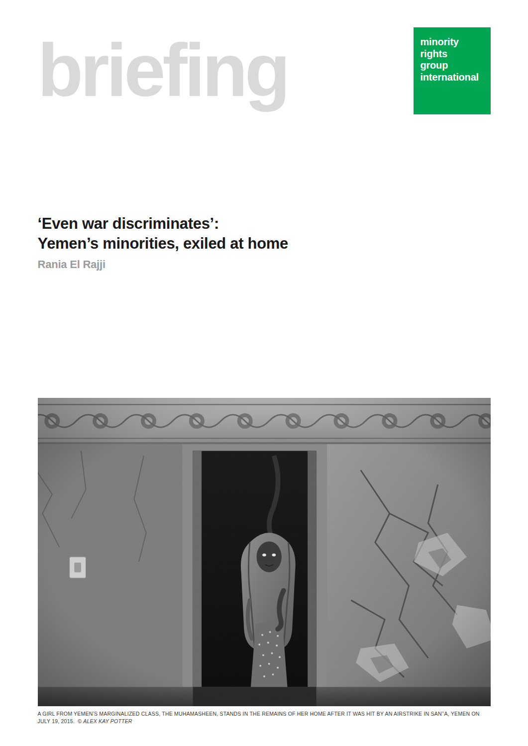briefing
minority rights group international
‘Even war discriminates’:
Yemen’s minorities, exiled at home
Rania El Rajji
A girl from Yemen’s marginalized class, the Muhamasheen, stands in the remains of her home after it was hit by an airstrike in San’’a, Yemen on July 19, 2015. © Alex Kay Potter